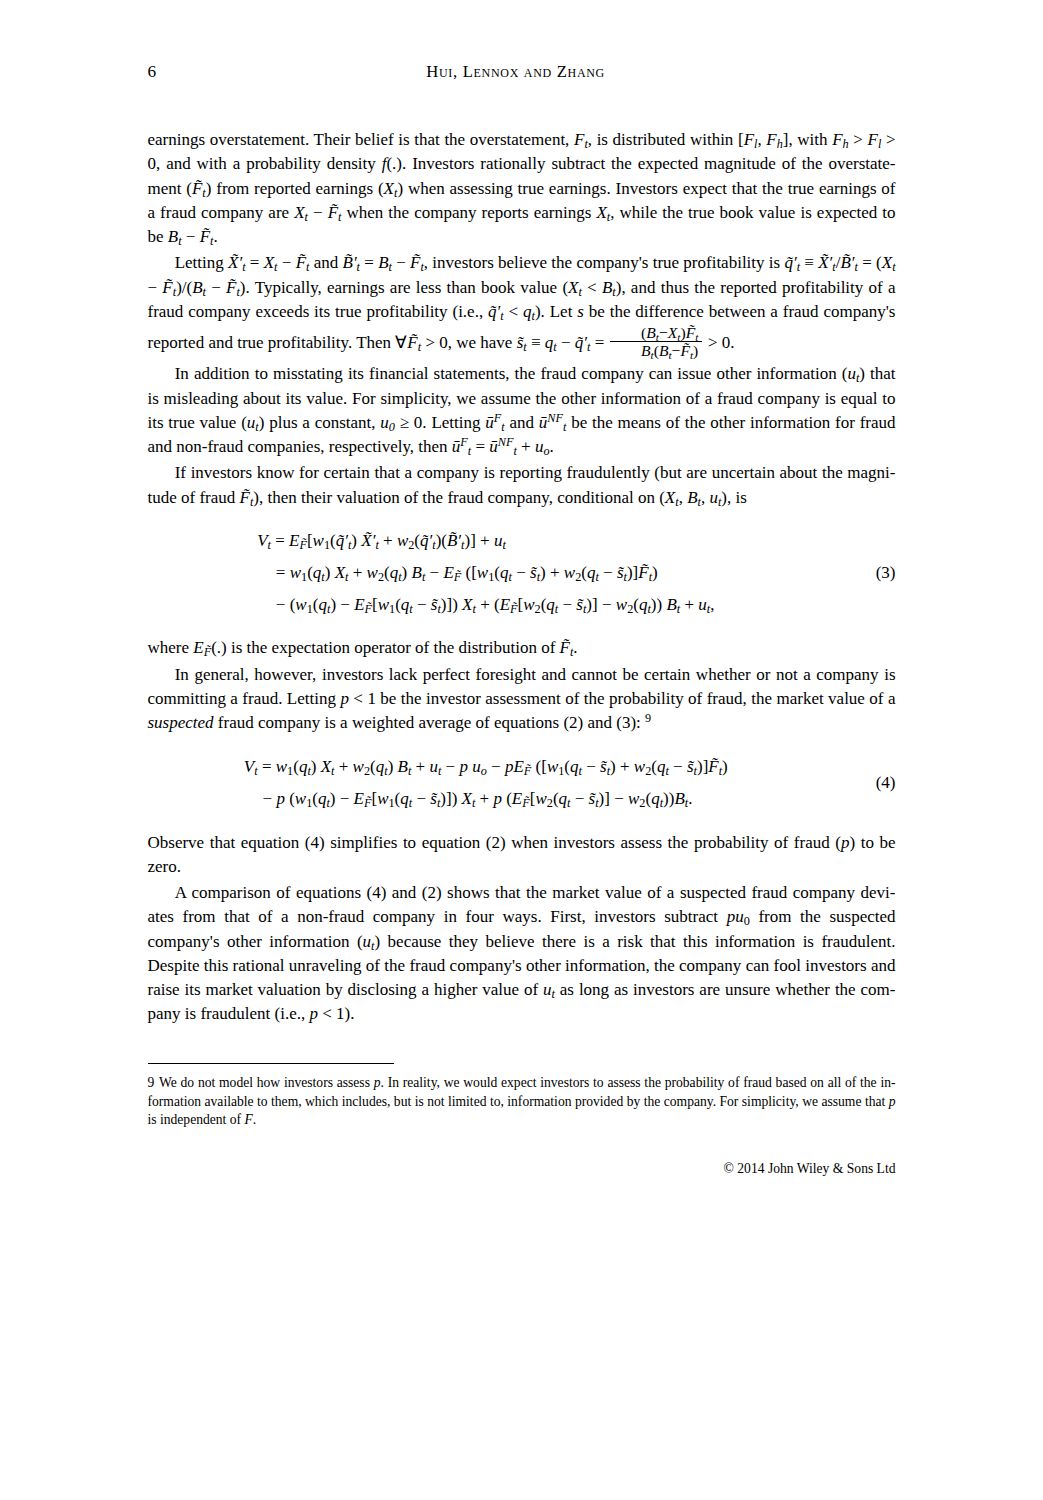6 Hui, Lennox and Zhang
earnings overstatement. Their belief is that the overstatement, Ft, is distributed within [Fl, Fh], with Fh > Fl > 0, and with a probability density f(.). Investors rationally subtract the expected magnitude of the overstatement (F̃t) from reported earnings (Xt) when assessing true earnings. Investors expect that the true earnings of a fraud company are Xt − F̃t when the company reports earnings Xt, while the true book value is expected to be Bt − F̃t.
Letting X̃′t = Xt − F̃t and B̃′t = Bt − F̃t, investors believe the company's true profitability is q̃′t ≡ X̃′t/B̃′t = (Xt − F̃t)/(Bt − F̃t). Typically, earnings are less than book value (Xt < Bt), and thus the reported profitability of a fraud company exceeds its true profitability (i.e., q̃′t < qt). Let s be the difference between a fraud company's reported and true profitability. Then ∀F̃t > 0, we have s̃t ≡ qt − q̃′t = (Bt−Xt)F̃t Bt(Bt−F̃t) > 0.
In addition to misstating its financial statements, the fraud company can issue other information (ut) that is misleading about its value. For simplicity, we assume the other information of a fraud company is equal to its true value (ut) plus a constant, u0 ≥ 0. Letting ūFt and ūNFt be the means of the other information for fraud and non-fraud companies, respectively, then ūFt = ūNFt + uo.
If investors know for certain that a company is reporting fraudulently (but are uncertain about the magnitude of fraud F̃t), then their valuation of the fraud company, conditional on (Xt, Bt, ut), is
Vt = EF̃[w1(q̃′t) X̃′t + w2(q̃′t)(B̃′t)] + ut = w1(qt) Xt + w2(qt) Bt − EF̃ ([w1(qt − s̃t) + w2(qt − s̃t)]F̃t) − (w1(qt) − EF̃[w1(qt − s̃t)]) Xt + (EF̃[w2(qt − s̃t)] − w2(qt)) Bt + ut,
(3)
where EF̃(.) is the expectation operator of the distribution of F̃t.
In general, however, investors lack perfect foresight and cannot be certain whether or not a company is committing a fraud. Letting p < 1 be the investor assessment of the probability of fraud, the market value of a suspected fraud company is a weighted average of equations (2) and (3): 9
Vt = w1(qt) Xt + w2(qt) Bt + ut − p uo − pEF̃ ([w1(qt − s̃t) + w2(qt − s̃t)]F̃t) − p (w1(qt) − EF̃[w1(qt − s̃t)]) Xt + p (EF̃[w2(qt − s̃t)] − w2(qt))Bt.
(4)
Observe that equation (4) simplifies to equation (2) when investors assess the probability of fraud (p) to be zero.
A comparison of equations (4) and (2) shows that the market value of a suspected fraud company deviates from that of a non-fraud company in four ways. First, investors subtract pu0 from the suspected company's other information (ut) because they believe there is a risk that this information is fraudulent. Despite this rational unraveling of the fraud company's other information, the company can fool investors and raise its market valuation by disclosing a higher value of ut as long as investors are unsure whether the company is fraudulent (i.e., p < 1).
9 We do not model how investors assess p. In reality, we would expect investors to assess the probability of fraud based on all of the information available to them, which includes, but is not limited to, information provided by the company. For simplicity, we assume that p is independent of F.
© 2014 John Wiley & Sons Ltd